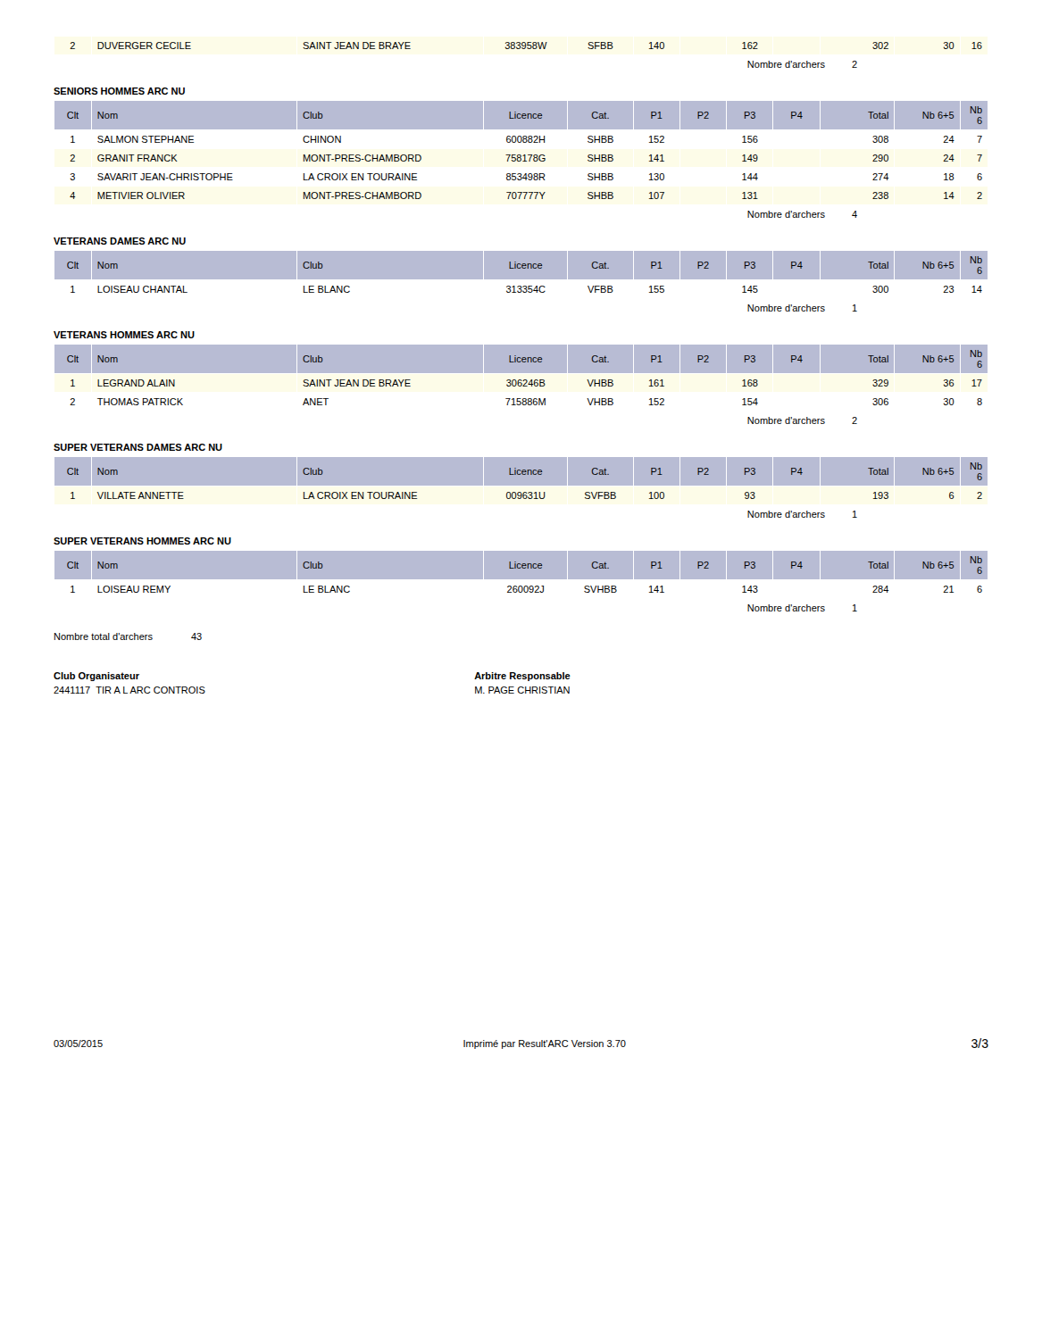| 2 | DUVERGER CECILE | SAINT JEAN DE BRAYE | 383958W | SFBB | 140 | | 162 | | 302 | 30 | 16 |
Nombre d'archers 2
SENIORS HOMMES ARC NU
| Clt | Nom | Club | Licence | Cat. | P1 | P2 | P3 | P4 | Total | Nb 6+5 | Nb 6 |
| --- | --- | --- | --- | --- | --- | --- | --- | --- | --- | --- | --- |
| 1 | SALMON STEPHANE | CHINON | 600882H | SHBB | 152 | | 156 | | 308 | 24 | 7 |
| 2 | GRANIT FRANCK | MONT-PRES-CHAMBORD | 758178G | SHBB | 141 | | 149 | | 290 | 24 | 7 |
| 3 | SAVARIT JEAN-CHRISTOPHE | LA CROIX EN TOURAINE | 853498R | SHBB | 130 | | 144 | | 274 | 18 | 6 |
| 4 | METIVIER OLIVIER | MONT-PRES-CHAMBORD | 707777Y | SHBB | 107 | | 131 | | 238 | 14 | 2 |
Nombre d'archers 4
VETERANS DAMES ARC NU
| Clt | Nom | Club | Licence | Cat. | P1 | P2 | P3 | P4 | Total | Nb 6+5 | Nb 6 |
| --- | --- | --- | --- | --- | --- | --- | --- | --- | --- | --- | --- |
| 1 | LOISEAU CHANTAL | LE BLANC | 313354C | VFBB | 155 | | 145 | | 300 | 23 | 14 |
Nombre d'archers 1
VETERANS HOMMES ARC NU
| Clt | Nom | Club | Licence | Cat. | P1 | P2 | P3 | P4 | Total | Nb 6+5 | Nb 6 |
| --- | --- | --- | --- | --- | --- | --- | --- | --- | --- | --- | --- |
| 1 | LEGRAND ALAIN | SAINT JEAN DE BRAYE | 306246B | VHBB | 161 | | 168 | | 329 | 36 | 17 |
| 2 | THOMAS PATRICK | ANET | 715886M | VHBB | 152 | | 154 | | 306 | 30 | 8 |
Nombre d'archers 2
SUPER VETERANS DAMES ARC NU
| Clt | Nom | Club | Licence | Cat. | P1 | P2 | P3 | P4 | Total | Nb 6+5 | Nb 6 |
| --- | --- | --- | --- | --- | --- | --- | --- | --- | --- | --- | --- |
| 1 | VILLATE ANNETTE | LA CROIX EN TOURAINE | 009631U | SVFBB | 100 | | 93 | | 193 | 6 | 2 |
Nombre d'archers 1
SUPER VETERANS HOMMES ARC NU
| Clt | Nom | Club | Licence | Cat. | P1 | P2 | P3 | P4 | Total | Nb 6+5 | Nb 6 |
| --- | --- | --- | --- | --- | --- | --- | --- | --- | --- | --- | --- |
| 1 | LOISEAU REMY | LE BLANC | 260092J | SVHBB | 141 | | 143 | | 284 | 21 | 6 |
Nombre d'archers 1
Nombre total d'archers 43
| Club Organisateur | Arbitre Responsable |
| 2441117 TIR A L ARC CONTROIS | M. PAGE CHRISTIAN |
| 03/05/2015 | Imprimé par Result'ARC Version 3.70 | 3/3 |